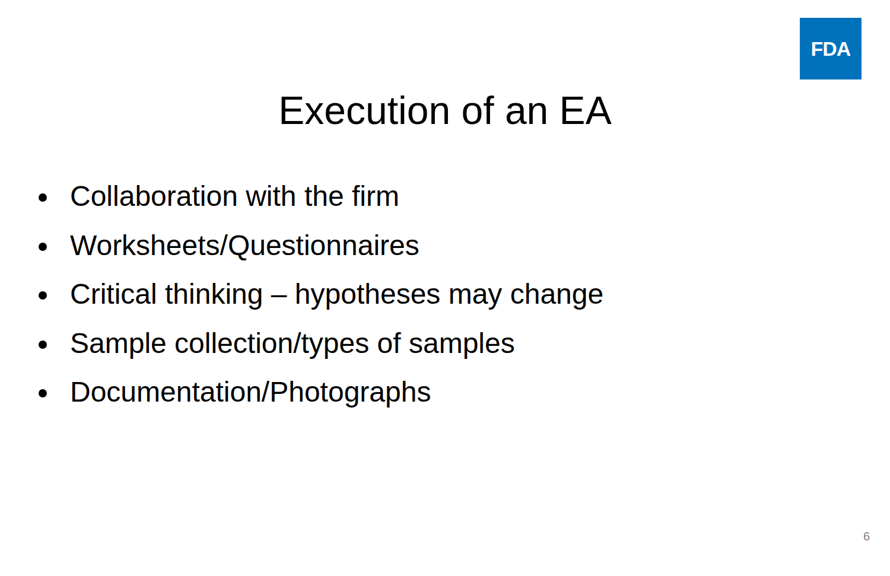FDA
Execution of an EA
Collaboration with the firm
Worksheets/Questionnaires
Critical thinking – hypotheses may change
Sample collection/types of samples
Documentation/Photographs
6